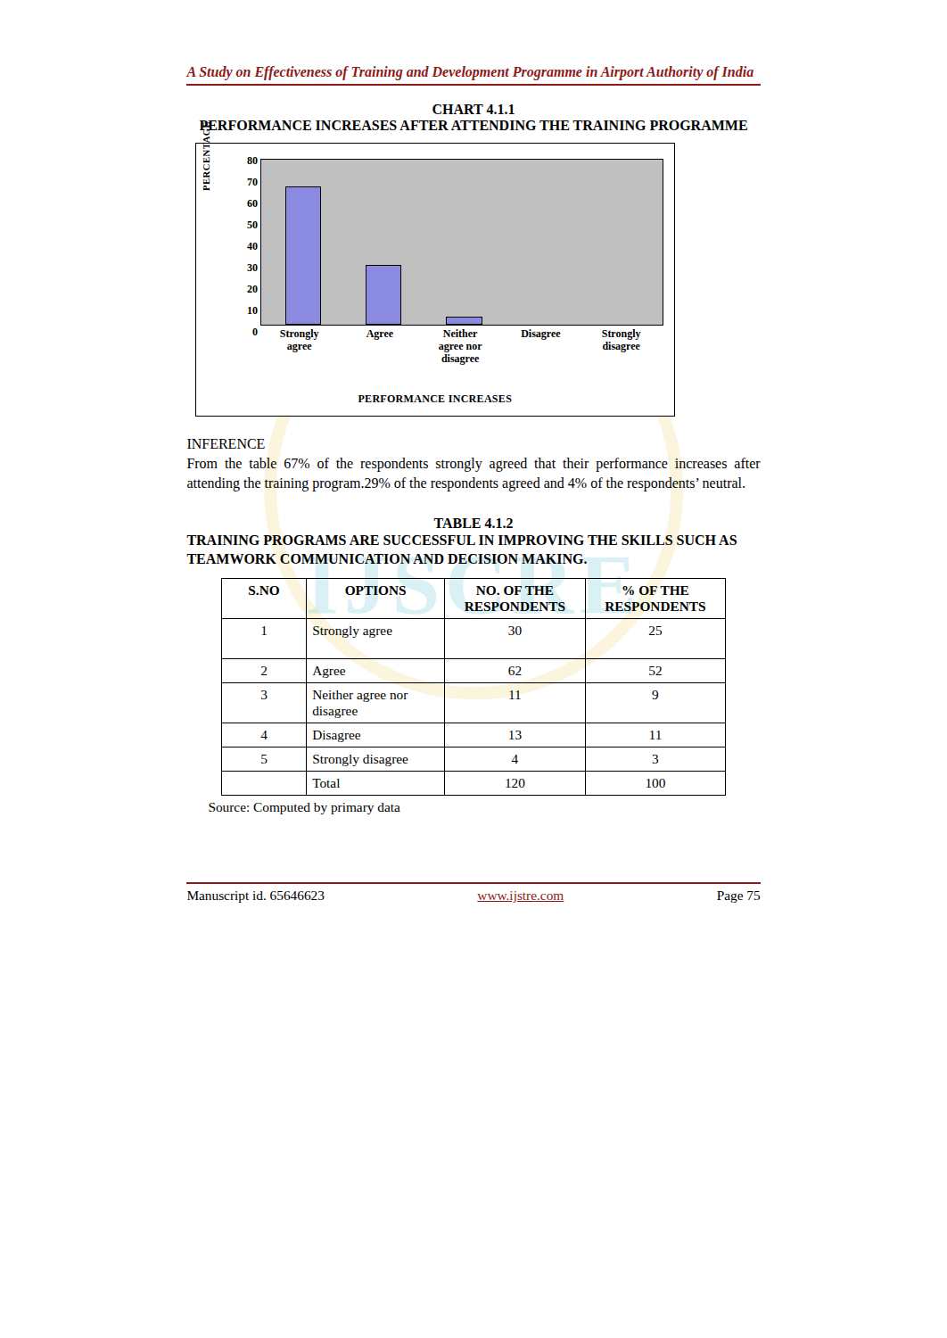IJSCRE
A Study on Effectiveness of Training and Development Programme in Airport Authority of India
CHART 4.1.1
PERFORMANCE INCREASES AFTER ATTENDING THE TRAINING PROGRAMME
PERCENTAGE
80
70
60
50
40
30
20
10
0
Strongly
agree Agree Neither
agree nor
disagree Disagree Strongly
disagree
PERFORMANCE INCREASES
INFERENCE
From the table 67% of the respondents strongly agreed that their performance increases after attending the training program.29% of the respondents agreed and 4% of the respondents’ neutral.
TABLE 4.1.2
TRAINING PROGRAMS ARE SUCCESSFUL IN IMPROVING THE SKILLS SUCH AS TEAMWORK COMMUNICATION AND DECISION MAKING.
| S.NO | OPTIONS | NO. OF THE RESPONDENTS | % OF THE RESPONDENTS |
| --- | --- | --- | --- |
| 1 | Strongly agree | 30 | 25 |
| 2 | Agree | 62 | 52 |
| 3 | Neither agree nor disagree | 11 | 9 |
| 4 | Disagree | 13 | 11 |
| 5 | Strongly disagree | 4 | 3 |
| | Total | 120 | 100 |
Source: Computed by primary data
Manuscript id. 65646623 www.ijstre.com Page 75